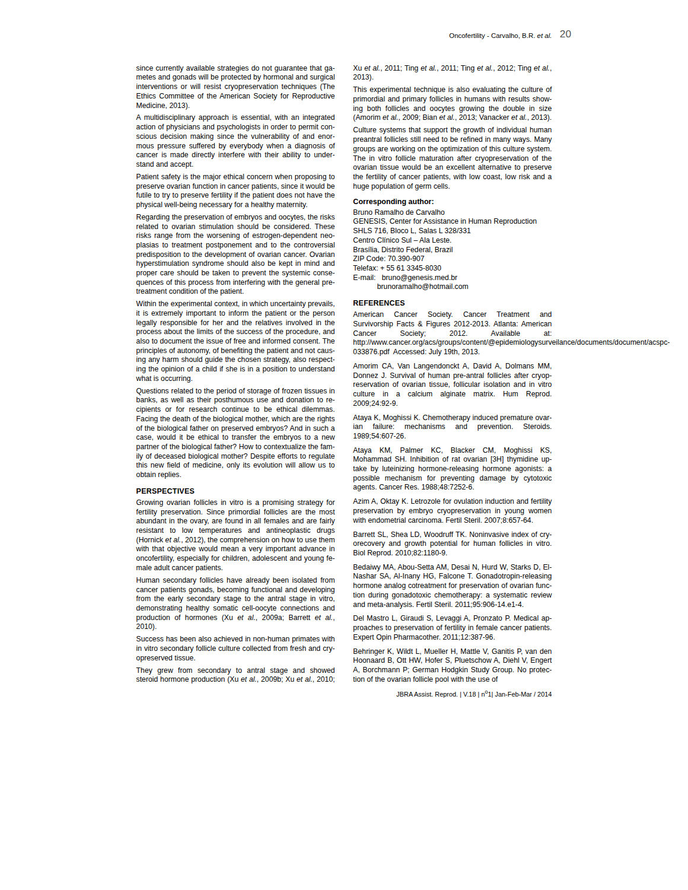Oncofertility - Carvalho, B.R. et al. 20
since currently available strategies do not guarantee that gametes and gonads will be protected by hormonal and surgical interventions or will resist cryopreservation techniques (The Ethics Committee of the American Society for Reproductive Medicine, 2013).
A multidisciplinary approach is essential, with an integrated action of physicians and psychologists in order to permit conscious decision making since the vulnerability of and enormous pressure suffered by everybody when a diagnosis of cancer is made directly interfere with their ability to understand and accept.
Patient safety is the major ethical concern when proposing to preserve ovarian function in cancer patients, since it would be futile to try to preserve fertility if the patient does not have the physical well-being necessary for a healthy maternity.
Regarding the preservation of embryos and oocytes, the risks related to ovarian stimulation should be considered. These risks range from the worsening of estrogen-dependent neoplasias to treatment postponement and to the controversial predisposition to the development of ovarian cancer. Ovarian hyperstimulation syndrome should also be kept in mind and proper care should be taken to prevent the systemic consequences of this process from interfering with the general pre-treatment condition of the patient.
Within the experimental context, in which uncertainty prevails, it is extremely important to inform the patient or the person legally responsible for her and the relatives involved in the process about the limits of the success of the procedure, and also to document the issue of free and informed consent. The principles of autonomy, of benefiting the patient and not causing any harm should guide the chosen strategy, also respecting the opinion of a child if she is in a position to understand what is occurring.
Questions related to the period of storage of frozen tissues in banks, as well as their posthumous use and donation to recipients or for research continue to be ethical dilemmas. Facing the death of the biological mother, which are the rights of the biological father on preserved embryos? And in such a case, would it be ethical to transfer the embryos to a new partner of the biological father? How to contextualize the family of deceased biological mother? Despite efforts to regulate this new field of medicine, only its evolution will allow us to obtain replies.
Perspectives
Growing ovarian follicles in vitro is a promising strategy for fertility preservation. Since primordial follicles are the most abundant in the ovary, are found in all females and are fairly resistant to low temperatures and antineoplastic drugs (Hornick et al., 2012), the comprehension on how to use them with that objective would mean a very important advance in oncofertility, especially for children, adolescent and young female adult cancer patients.
Human secondary follicles have already been isolated from cancer patients gonads, becoming functional and developing from the early secondary stage to the antral stage in vitro, demonstrating healthy somatic cell-oocyte connections and production of hormones (Xu et al., 2009a; Barrett et al., 2010).
Success has been also achieved in non-human primates with in vitro secondary follicle culture collected from fresh and cryopreserved tissue.
They grew from secondary to antral stage and showed steroid hormone production (Xu et al., 2009b; Xu et al., 2010; Xu et al., 2011; Ting et al., 2011; Ting et al., 2012; Ting et al., 2013).
This experimental technique is also evaluating the culture of primordial and primary follicles in humans with results showing both follicles and oocytes growing the double in size (Amorim et al., 2009; Bian et al., 2013; Vanacker et al., 2013).
Culture systems that support the growth of individual human preantral follicles still need to be refined in many ways. Many groups are working on the optimization of this culture system. The in vitro follicle maturation after cryopreservation of the ovarian tissue would be an excellent alternative to preserve the fertility of cancer patients, with low coast, low risk and a huge population of germ cells.
Corresponding author:
Bruno Ramalho de Carvalho
GENESIS, Center for Assistance in Human Reproduction
SHLS 716, Bloco L, Salas L 328/331
Centro Clínico Sul – Ala Leste.
Brasília, Distrito Federal, Brazil
ZIP Code: 70.390-907
Telefax: + 55 61 3345-8030
E-mail: bruno@genesis.med.br
brunoramalho@hotmail.com
References
American Cancer Society. Cancer Treatment and Survivorship Facts & Figures 2012-2013. Atlanta: American Cancer Society; 2012. Available at: http://www.cancer.org/acs/groups/content/@epidemiologysurveilance/documents/document/acspc-033876.pdf Accessed: July 19th, 2013.
Amorim CA, Van Langendonckt A, David A, Dolmans MM, Donnez J. Survival of human pre-antral follicles after cryopreservation of ovarian tissue, follicular isolation and in vitro culture in a calcium alginate matrix. Hum Reprod. 2009;24:92-9.
Ataya K, Moghissi K. Chemotherapy induced premature ovarian failure: mechanisms and prevention. Steroids. 1989;54:607-26.
Ataya KM, Palmer KC, Blacker CM, Moghissi KS, Mohammad SH. Inhibition of rat ovarian [3H] thymidine uptake by luteinizing hormone-releasing hormone agonists: a possible mechanism for preventing damage by cytotoxic agents. Cancer Res. 1988;48:7252-6.
Azim A, Oktay K. Letrozole for ovulation induction and fertility preservation by embryo cryopreservation in young women with endometrial carcinoma. Fertil Steril. 2007;8:657-64.
Barrett SL, Shea LD, Woodruff TK. Noninvasive index of cryorecovery and growth potential for human follicles in vitro. Biol Reprod. 2010;82:1180-9.
Bedaiwy MA, Abou-Setta AM, Desai N, Hurd W, Starks D, El-Nashar SA, Al-Inany HG, Falcone T. Gonadotropin-releasing hormone analog cotreatment for preservation of ovarian function during gonadotoxic chemotherapy: a systematic review and meta-analysis. Fertil Steril. 2011;95:906-14.e1-4.
Del Mastro L, Giraudi S, Levaggi A, Pronzato P. Medical approaches to preservation of fertility in female cancer patients. Expert Opin Pharmacother. 2011;12:387-96.
Behringer K, Wildt L, Mueller H, Mattle V, Ganitis P, van den Hoonaard B, Ott HW, Hofer S, Pluetschow A, Diehl V, Engert A, Borchmann P; German Hodgkin Study Group. No protection of the ovarian follicle pool with the use of
JBRA Assist. Reprod. | V.18 | no1| Jan-Feb-Mar / 2014